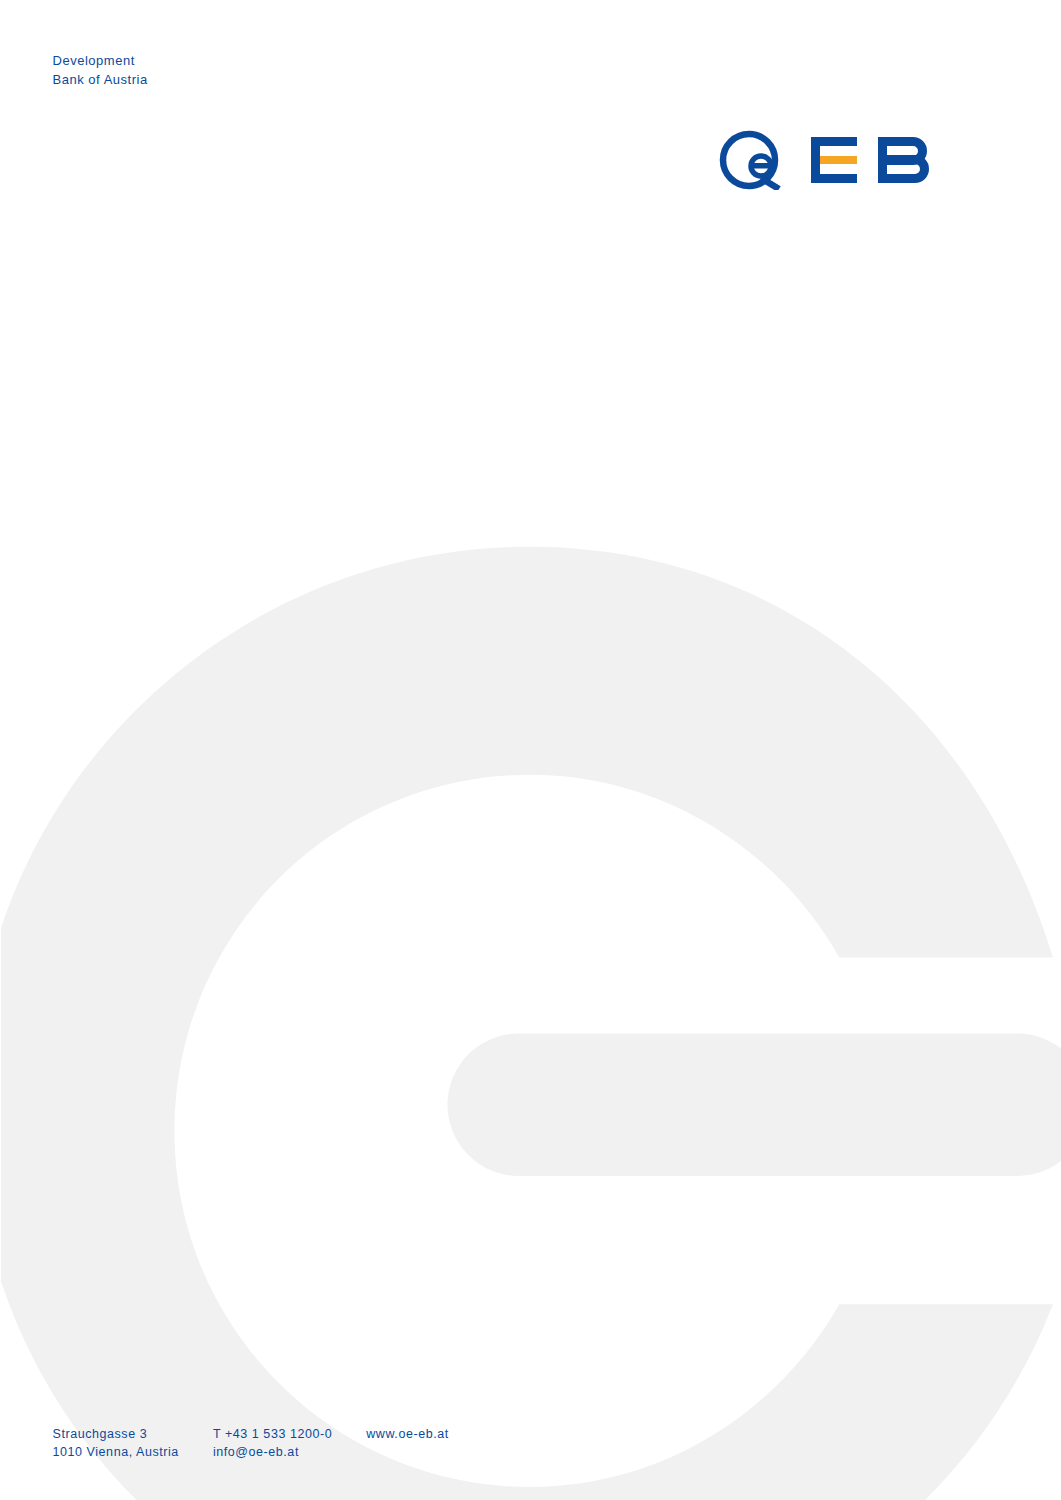Development
Bank of Austria
Strauchgasse 3
T +43 1 533 1200-0
www.oe-eb.at
1010 Vienna, Austria
info@oe-eb.at